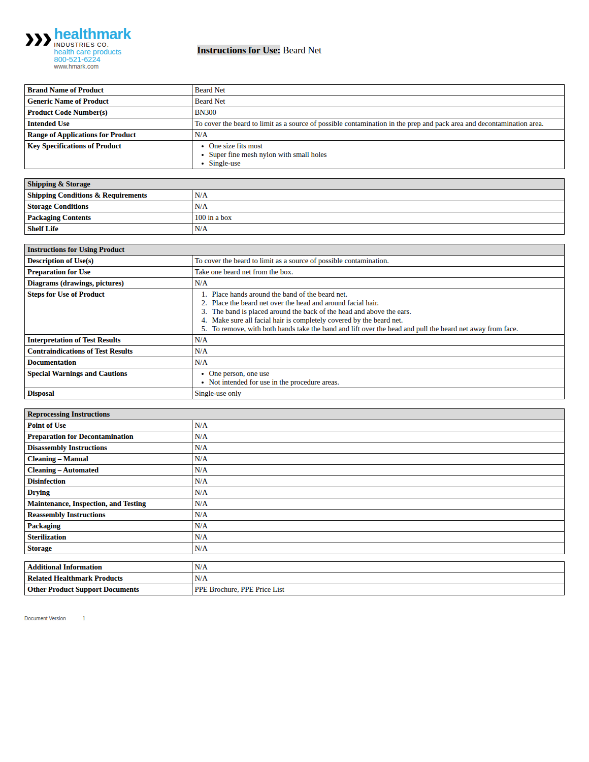›››
healthmark
INDUSTRIES CO.
health care products
800-521-6224
www.hmark.com
Instructions for Use: Beard Net
| Brand Name of Product | Beard Net |
| Generic Name of Product | Beard Net |
| Product Code Number(s) | BN300 |
| Intended Use | To cover the beard to limit as a source of possible contamination in the prep and pack area and decontamination area. |
| Range of Applications for Product | N/A |
| Key Specifications of Product | One size fits most Super fine mesh nylon with small holes Single-use |
| Shipping & Storage |
| Shipping Conditions & Requirements | N/A |
| Storage Conditions | N/A |
| Packaging Contents | 100 in a box |
| Shelf Life | N/A |
| Instructions for Using Product |
| Description of Use(s) | To cover the beard to limit as a source of possible contamination. |
| Preparation for Use | Take one beard net from the box. |
| Diagrams (drawings, pictures) | N/A |
| Steps for Use of Product | Place hands around the band of the beard net. Place the beard net over the head and around facial hair. The band is placed around the back of the head and above the ears. Make sure all facial hair is completely covered by the beard net. To remove, with both hands take the band and lift over the head and pull the beard net away from face. |
| Interpretation of Test Results | N/A |
| Contraindications of Test Results | N/A |
| Documentation | N/A |
| Special Warnings and Cautions | One person, one use Not intended for use in the procedure areas. |
| Disposal | Single-use only |
| Reprocessing Instructions |
| Point of Use | N/A |
| Preparation for Decontamination | N/A |
| Disassembly Instructions | N/A |
| Cleaning – Manual | N/A |
| Cleaning – Automated | N/A |
| Disinfection | N/A |
| Drying | N/A |
| Maintenance, Inspection, and Testing | N/A |
| Reassembly Instructions | N/A |
| Packaging | N/A |
| Sterilization | N/A |
| Storage | N/A |
| Additional Information | N/A |
| Related Healthmark Products | N/A |
| Other Product Support Documents | PPE Brochure, PPE Price List |
Document Version 1